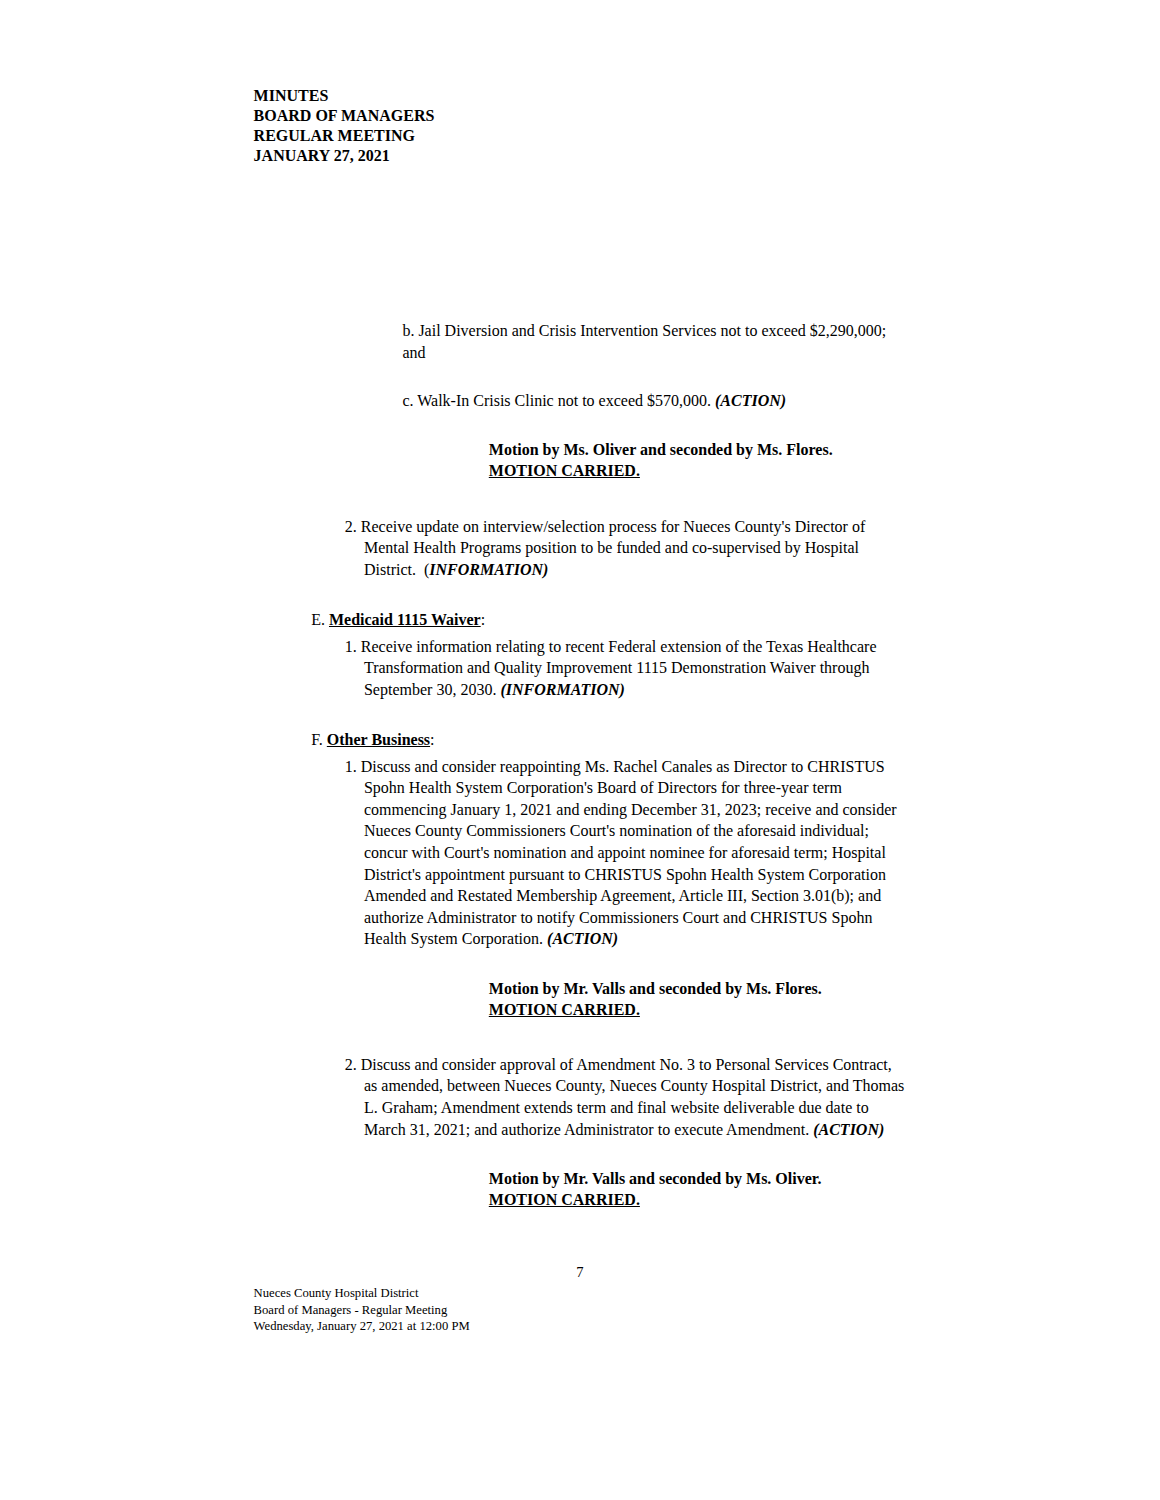MINUTES
BOARD OF MANAGERS
REGULAR MEETING
JANUARY 27, 2021
b. Jail Diversion and Crisis Intervention Services not to exceed $2,290,000; and
c. Walk-In Crisis Clinic not to exceed $570,000. (ACTION)
Motion by Ms. Oliver and seconded by Ms. Flores.
MOTION CARRIED.
2. Receive update on interview/selection process for Nueces County's Director of Mental Health Programs position to be funded and co-supervised by Hospital District. (INFORMATION)
E. Medicaid 1115 Waiver:
1. Receive information relating to recent Federal extension of the Texas Healthcare Transformation and Quality Improvement 1115 Demonstration Waiver through September 30, 2030. (INFORMATION)
F. Other Business:
1. Discuss and consider reappointing Ms. Rachel Canales as Director to CHRISTUS Spohn Health System Corporation's Board of Directors for three-year term commencing January 1, 2021 and ending December 31, 2023; receive and consider Nueces County Commissioners Court's nomination of the aforesaid individual; concur with Court's nomination and appoint nominee for aforesaid term; Hospital District's appointment pursuant to CHRISTUS Spohn Health System Corporation Amended and Restated Membership Agreement, Article III, Section 3.01(b); and authorize Administrator to notify Commissioners Court and CHRISTUS Spohn Health System Corporation. (ACTION)
Motion by Mr. Valls and seconded by Ms. Flores.
MOTION CARRIED.
2. Discuss and consider approval of Amendment No. 3 to Personal Services Contract, as amended, between Nueces County, Nueces County Hospital District, and Thomas L. Graham; Amendment extends term and final website deliverable due date to March 31, 2021; and authorize Administrator to execute Amendment. (ACTION)
Motion by Mr. Valls and seconded by Ms. Oliver.
MOTION CARRIED.
7
Nueces County Hospital District
Board of Managers - Regular Meeting
Wednesday, January 27, 2021 at 12:00 PM